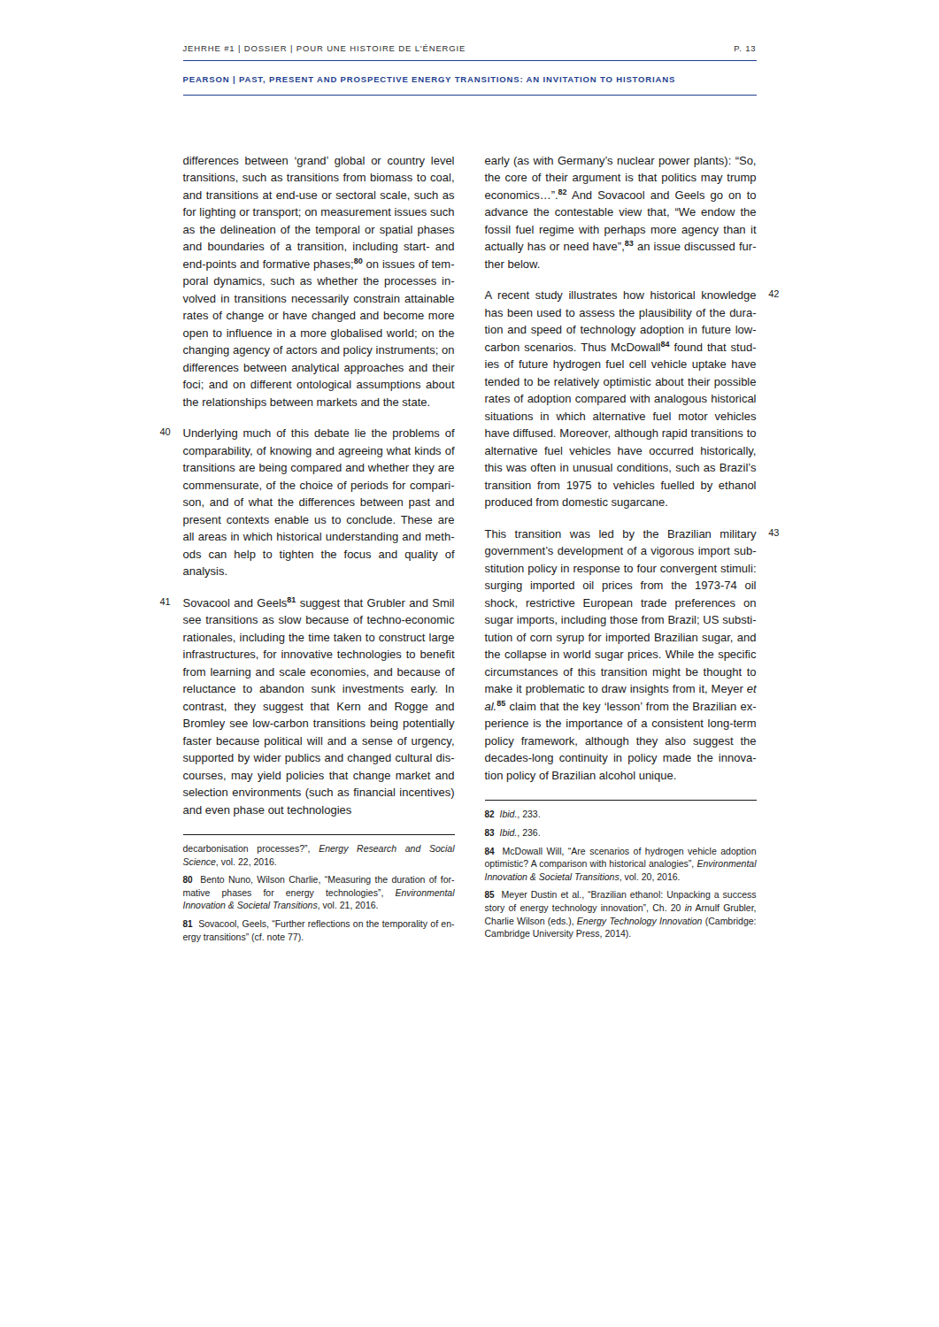JEHRHE #1 | Dossier | Pour une histoire de l'énergie
p. 13
Pearson | Past, present and prospective energy transitions: an invitation to historians
differences between ‘grand’ global or country level transitions, such as transitions from biomass to coal, and transitions at end-use or sectoral scale, such as for lighting or transport; on measurement issues such as the delineation of the temporal or spatial phases and boundaries of a transition, including start- and end-points and formative phases;80 on issues of temporal dynamics, such as whether the processes involved in transitions necessarily constrain attainable rates of change or have changed and become more open to influence in a more globalised world; on the changing agency of actors and policy instruments; on differences between analytical approaches and their foci; and on different ontological assumptions about the relationships between markets and the state.
40 Underlying much of this debate lie the problems of comparability, of knowing and agreeing what kinds of transitions are being compared and whether they are commensurate, of the choice of periods for comparison, and of what the differences between past and present contexts enable us to conclude. These are all areas in which historical understanding and methods can help to tighten the focus and quality of analysis.
41 Sovacool and Geels81 suggest that Grubler and Smil see transitions as slow because of techno-economic rationales, including the time taken to construct large infrastructures, for innovative technologies to benefit from learning and scale economies, and because of reluctance to abandon sunk investments early. In contrast, they suggest that Kern and Rogge and Bromley see low-carbon transitions being potentially faster because political will and a sense of urgency, supported by wider publics and changed cultural discourses, may yield policies that change market and selection environments (such as financial incentives) and even phase out technologies
decarbonisation processes?”, Energy Research and Social Science, vol. 22, 2016.
80 Bento Nuno, Wilson Charlie, “Measuring the duration of formative phases for energy technologies”, Environmental Innovation & Societal Transitions, vol. 21, 2016.
81 Sovacool, Geels, “Further reflections on the temporality of energy transitions” (cf. note 77).
early (as with Germany’s nuclear power plants): “So, the core of their argument is that politics may trump economics…”.82 And Sovacool and Geels go on to advance the contestable view that, “We endow the fossil fuel regime with perhaps more agency than it actually has or need have”,83 an issue discussed further below.
42 A recent study illustrates how historical knowledge has been used to assess the plausibility of the duration and speed of technology adoption in future low-carbon scenarios. Thus McDowall84 found that studies of future hydrogen fuel cell vehicle uptake have tended to be relatively optimistic about their possible rates of adoption compared with analogous historical situations in which alternative fuel motor vehicles have diffused. Moreover, although rapid transitions to alternative fuel vehicles have occurred historically, this was often in unusual conditions, such as Brazil’s transition from 1975 to vehicles fuelled by ethanol produced from domestic sugarcane.
43 This transition was led by the Brazilian military government’s development of a vigorous import substitution policy in response to four convergent stimuli: surging imported oil prices from the 1973-74 oil shock, restrictive European trade preferences on sugar imports, including those from Brazil; US substitution of corn syrup for imported Brazilian sugar, and the collapse in world sugar prices. While the specific circumstances of this transition might be thought to make it problematic to draw insights from it, Meyer et al.85 claim that the key ‘lesson’ from the Brazilian experience is the importance of a consistent long-term policy framework, although they also suggest the decades-long continuity in policy made the innovation policy of Brazilian alcohol unique.
82 Ibid., 233.
83 Ibid., 236.
84 McDowall Will, “Are scenarios of hydrogen vehicle adoption optimistic? A comparison with historical analogies”, Environmental Innovation & Societal Transitions, vol. 20, 2016.
85 Meyer Dustin et al., “Brazilian ethanol: Unpacking a success story of energy technology innovation”, Ch. 20 in Arnulf Grubler, Charlie Wilson (eds.), Energy Technology Innovation (Cambridge: Cambridge University Press, 2014).